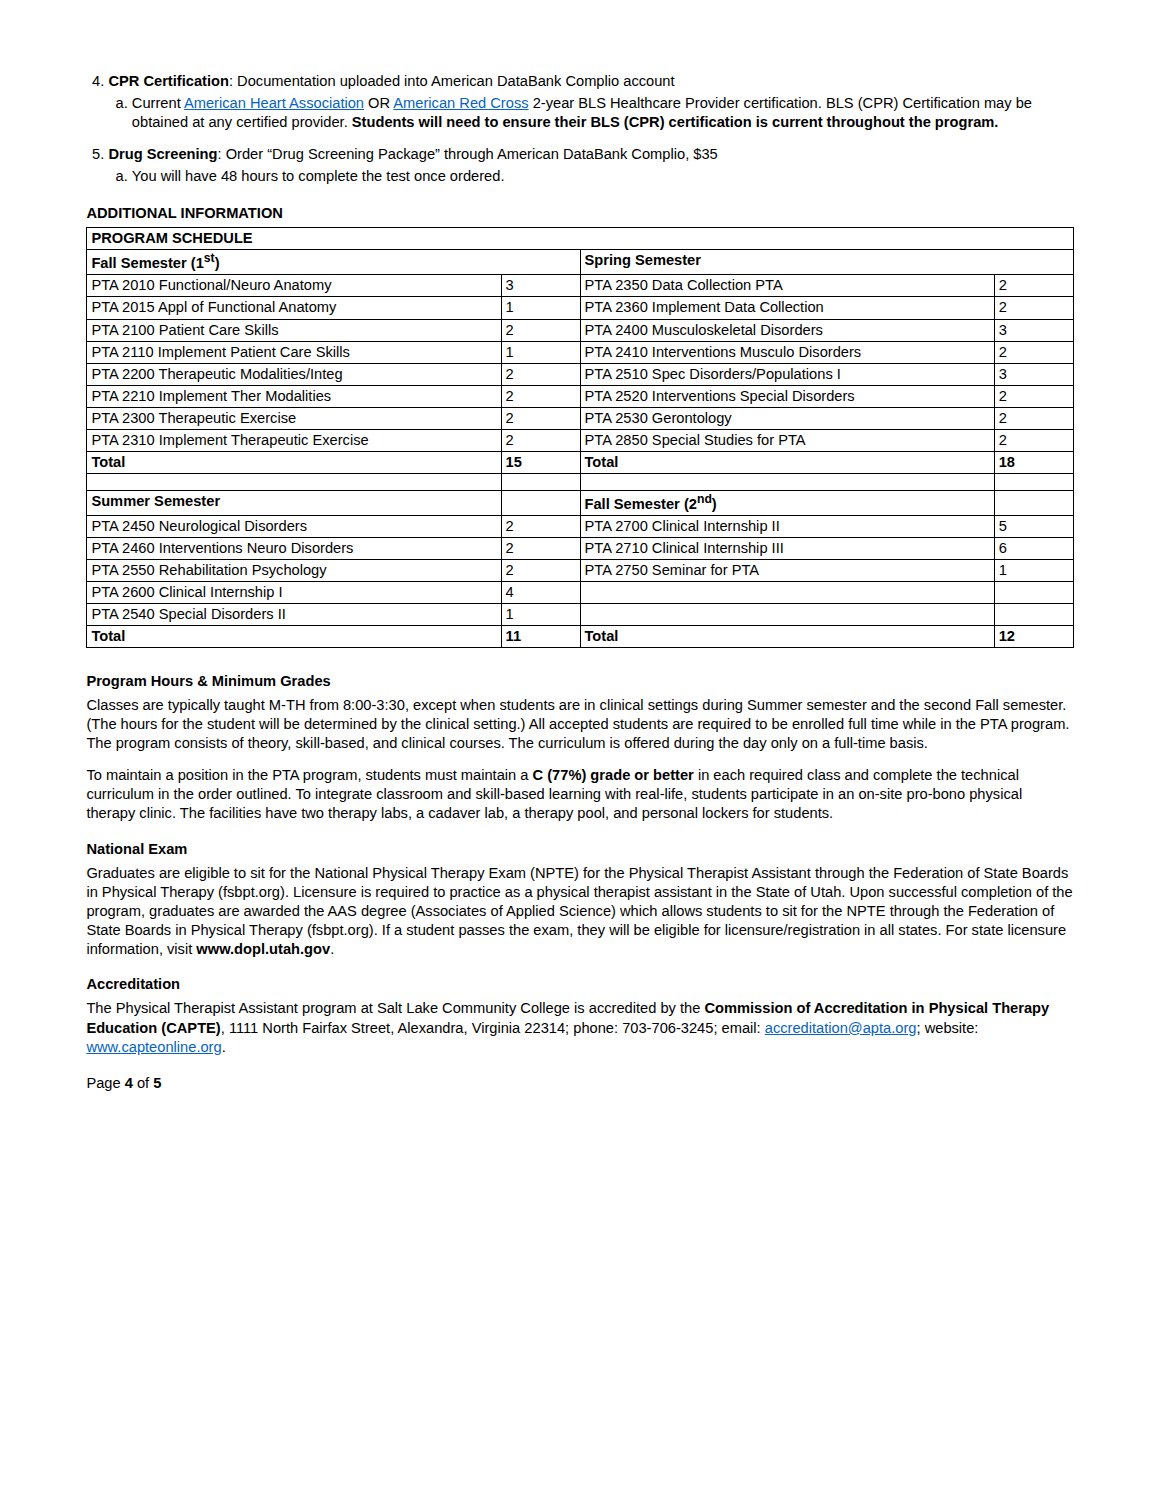CPR Certification: Documentation uploaded into American DataBank Complio account
Current American Heart Association OR American Red Cross 2-year BLS Healthcare Provider certification. BLS (CPR) Certification may be obtained at any certified provider. Students will need to ensure their BLS (CPR) certification is current throughout the program.
Drug Screening: Order “Drug Screening Package” through American DataBank Complio, $35
You will have 48 hours to complete the test once ordered.
ADDITIONAL INFORMATION
| PROGRAM SCHEDULE |
| Fall Semester (1 st ) | Spring Semester |
| PTA 2010 Functional/Neuro Anatomy | 3 | PTA 2350 Data Collection PTA | 2 |
| PTA 2015 Appl of Functional Anatomy | 1 | PTA 2360 Implement Data Collection | 2 |
| PTA 2100 Patient Care Skills | 2 | PTA 2400 Musculoskeletal Disorders | 3 |
| PTA 2110 Implement Patient Care Skills | 1 | PTA 2410 Interventions Musculo Disorders | 2 |
| PTA 2200 Therapeutic Modalities/Integ | 2 | PTA 2510 Spec Disorders/Populations I | 3 |
| PTA 2210 Implement Ther Modalities | 2 | PTA 2520 Interventions Special Disorders | 2 |
| PTA 2300 Therapeutic Exercise | 2 | PTA 2530 Gerontology | 2 |
| PTA 2310 Implement Therapeutic Exercise | 2 | PTA 2850 Special Studies for PTA | 2 |
| Total | 15 | Total | 18 |
| Summer Semester | | Fall Semester (2 nd ) | |
| PTA 2450 Neurological Disorders | 2 | PTA 2700 Clinical Internship II | 5 |
| PTA 2460 Interventions Neuro Disorders | 2 | PTA 2710 Clinical Internship III | 6 |
| PTA 2550 Rehabilitation Psychology | 2 | PTA 2750 Seminar for PTA | 1 |
| PTA 2600 Clinical Internship I | 4 | | |
| PTA 2540 Special Disorders II | 1 | | |
| Total | 11 | Total | 12 |
Program Hours & Minimum Grades
Classes are typically taught M-TH from 8:00-3:30, except when students are in clinical settings during Summer semester and the second Fall semester. (The hours for the student will be determined by the clinical setting.) All accepted students are required to be enrolled full time while in the PTA program. The program consists of theory, skill-based, and clinical courses. The curriculum is offered during the day only on a full-time basis.
To maintain a position in the PTA program, students must maintain a C (77%) grade or better in each required class and complete the technical curriculum in the order outlined. To integrate classroom and skill-based learning with real-life, students participate in an on-site pro-bono physical therapy clinic. The facilities have two therapy labs, a cadaver lab, a therapy pool, and personal lockers for students.
National Exam
Graduates are eligible to sit for the National Physical Therapy Exam (NPTE) for the Physical Therapist Assistant through the Federation of State Boards in Physical Therapy (fsbpt.org). Licensure is required to practice as a physical therapist assistant in the State of Utah. Upon successful completion of the program, graduates are awarded the AAS degree (Associates of Applied Science) which allows students to sit for the NPTE through the Federation of State Boards in Physical Therapy (fsbpt.org). If a student passes the exam, they will be eligible for licensure/registration in all states. For state licensure information, visit www.dopl.utah.gov.
Accreditation
The Physical Therapist Assistant program at Salt Lake Community College is accredited by the Commission of Accreditation in Physical Therapy Education (CAPTE), 1111 North Fairfax Street, Alexandra, Virginia 22314; phone: 703-706-3245; email: accreditation@apta.org; website: www.capteonline.org.
Page 4 of 5